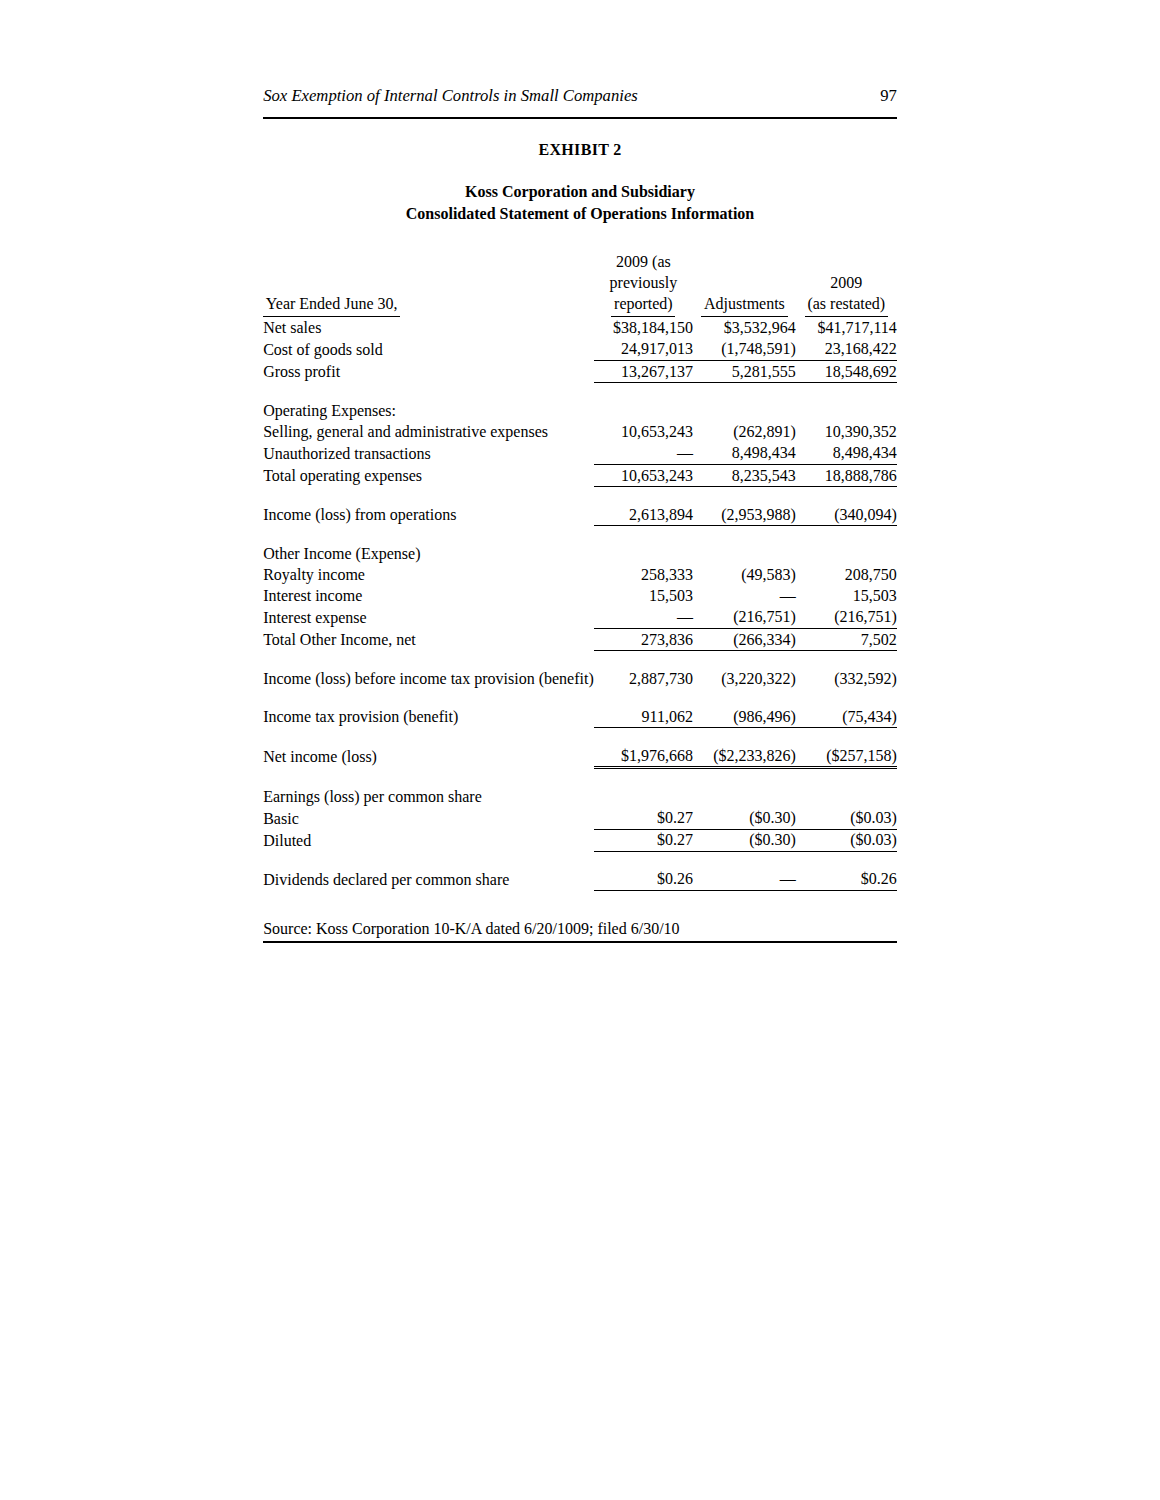Sox Exemption of Internal Controls in Small Companies 97
EXHIBIT 2
Koss Corporation and Subsidiary
Consolidated Statement of Operations Information
| | 2009 (as | | |
| --- | --- | --- | --- |
| | previously | | 2009 |
| Year Ended June 30, | reported) | Adjustments | (as restated) |
| Net sales | $38,184,150 | $3,532,964 | $41,717,114 |
| Cost of goods sold | 24,917,013 | (1,748,591) | 23,168,422 |
| Gross profit | 13,267,137 | 5,281,555 | 18,548,692 |
| Operating Expenses: | | | |
| Selling, general and administrative expenses | 10,653,243 | (262,891) | 10,390,352 |
| Unauthorized transactions | — | 8,498,434 | 8,498,434 |
| Total operating expenses | 10,653,243 | 8,235,543 | 18,888,786 |
| Income (loss) from operations | 2,613,894 | (2,953,988) | (340,094) |
| Other Income (Expense) | | | |
| Royalty income | 258,333 | (49,583) | 208,750 |
| Interest income | 15,503 | — | 15,503 |
| Interest expense | — | (216,751) | (216,751) |
| Total Other Income, net | 273,836 | (266,334) | 7,502 |
| Income (loss) before income tax provision (benefit) | 2,887,730 | (3,220,322) | (332,592) |
| Income tax provision (benefit) | 911,062 | (986,496) | (75,434) |
| Net income (loss) | $1,976,668 | ($2,233,826) | ($257,158) |
| Earnings (loss) per common share | | | |
| Basic | $0.27 | ($0.30) | ($0.03) |
| Diluted | $0.27 | ($0.30) | ($0.03) |
| Dividends declared per common share | $0.26 | — | $0.26 |
Source: Koss Corporation 10-K/A dated 6/20/1009; filed 6/30/10